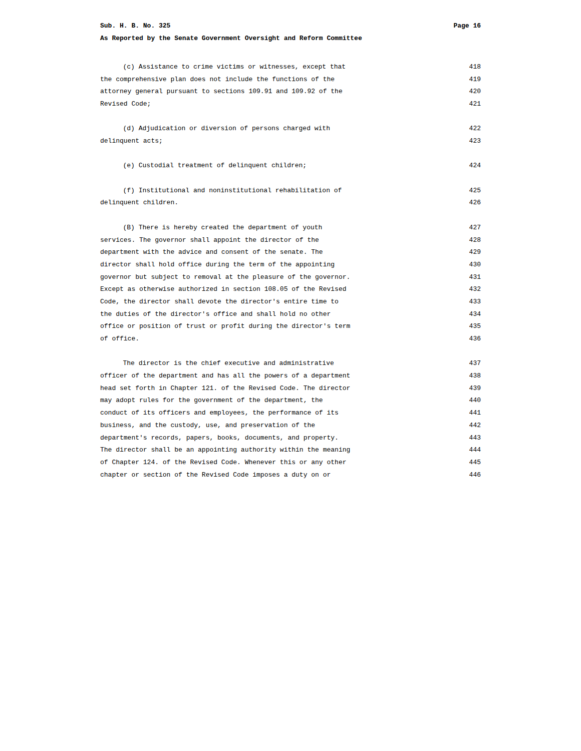Sub. H. B. No. 325 Page 16
As Reported by the Senate Government Oversight and Reform Committee
(c) Assistance to crime victims or witnesses, except that 418
the comprehensive plan does not include the functions of the 419
attorney general pursuant to sections 109.91 and 109.92 of the 420
Revised Code; 421
(d) Adjudication or diversion of persons charged with 422
delinquent acts; 423
(e) Custodial treatment of delinquent children; 424
(f) Institutional and noninstitutional rehabilitation of 425
delinquent children. 426
(B) There is hereby created the department of youth 427
services. The governor shall appoint the director of the 428
department with the advice and consent of the senate. The 429
director shall hold office during the term of the appointing 430
governor but subject to removal at the pleasure of the governor. 431
Except as otherwise authorized in section 108.05 of the Revised 432
Code, the director shall devote the director's entire time to 433
the duties of the director's office and shall hold no other 434
office or position of trust or profit during the director's term 435
of office. 436
The director is the chief executive and administrative 437
officer of the department and has all the powers of a department 438
head set forth in Chapter 121. of the Revised Code. The director 439
may adopt rules for the government of the department, the 440
conduct of its officers and employees, the performance of its 441
business, and the custody, use, and preservation of the 442
department's records, papers, books, documents, and property. 443
The director shall be an appointing authority within the meaning 444
of Chapter 124. of the Revised Code. Whenever this or any other 445
chapter or section of the Revised Code imposes a duty on or 446